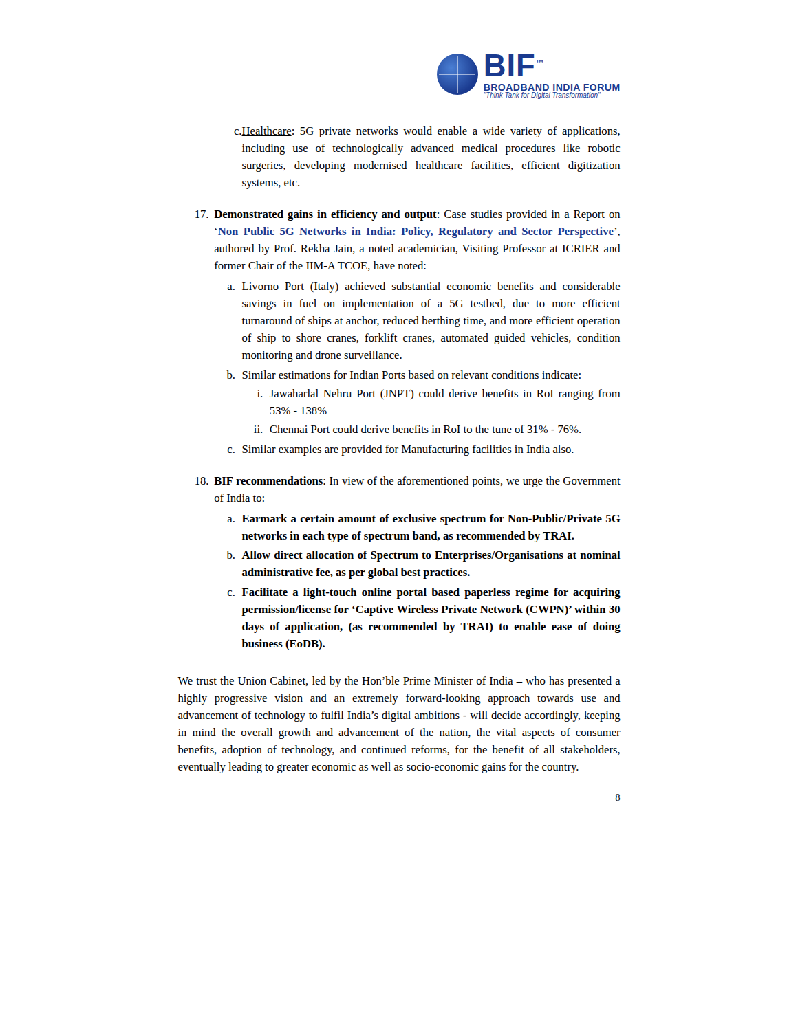BIF™
BROADBAND INDIA FORUM
"Think Tank for Digital Transformation"
c. Healthcare: 5G private networks would enable a wide variety of applications, including use of technologically advanced medical procedures like robotic surgeries, developing modernised healthcare facilities, efficient digitization systems, etc.
17. Demonstrated gains in efficiency and output: Case studies provided in a Report on ‘Non Public 5G Networks in India: Policy, Regulatory and Sector Perspective’, authored by Prof. Rekha Jain, a noted academician, Visiting Professor at ICRIER and former Chair of the IIM-A TCOE, have noted:
a. Livorno Port (Italy) achieved substantial economic benefits and considerable savings in fuel on implementation of a 5G testbed, due to more efficient turnaround of ships at anchor, reduced berthing time, and more efficient operation of ship to shore cranes, forklift cranes, automated guided vehicles, condition monitoring and drone surveillance.
b. Similar estimations for Indian Ports based on relevant conditions indicate:
i. Jawaharlal Nehru Port (JNPT) could derive benefits in RoI ranging from 53% - 138%
ii. Chennai Port could derive benefits in RoI to the tune of 31% - 76%.
c. Similar examples are provided for Manufacturing facilities in India also.
18. BIF recommendations: In view of the aforementioned points, we urge the Government of India to:
a. Earmark a certain amount of exclusive spectrum for Non-Public/Private 5G networks in each type of spectrum band, as recommended by TRAI.
b. Allow direct allocation of Spectrum to Enterprises/Organisations at nominal administrative fee, as per global best practices.
c. Facilitate a light-touch online portal based paperless regime for acquiring permission/license for ‘Captive Wireless Private Network (CWPN)’ within 30 days of application, (as recommended by TRAI) to enable ease of doing business (EoDB).
We trust the Union Cabinet, led by the Hon’ble Prime Minister of India – who has presented a highly progressive vision and an extremely forward-looking approach towards use and advancement of technology to fulfil India’s digital ambitions - will decide accordingly, keeping in mind the overall growth and advancement of the nation, the vital aspects of consumer benefits, adoption of technology, and continued reforms, for the benefit of all stakeholders, eventually leading to greater economic as well as socio-economic gains for the country.
8